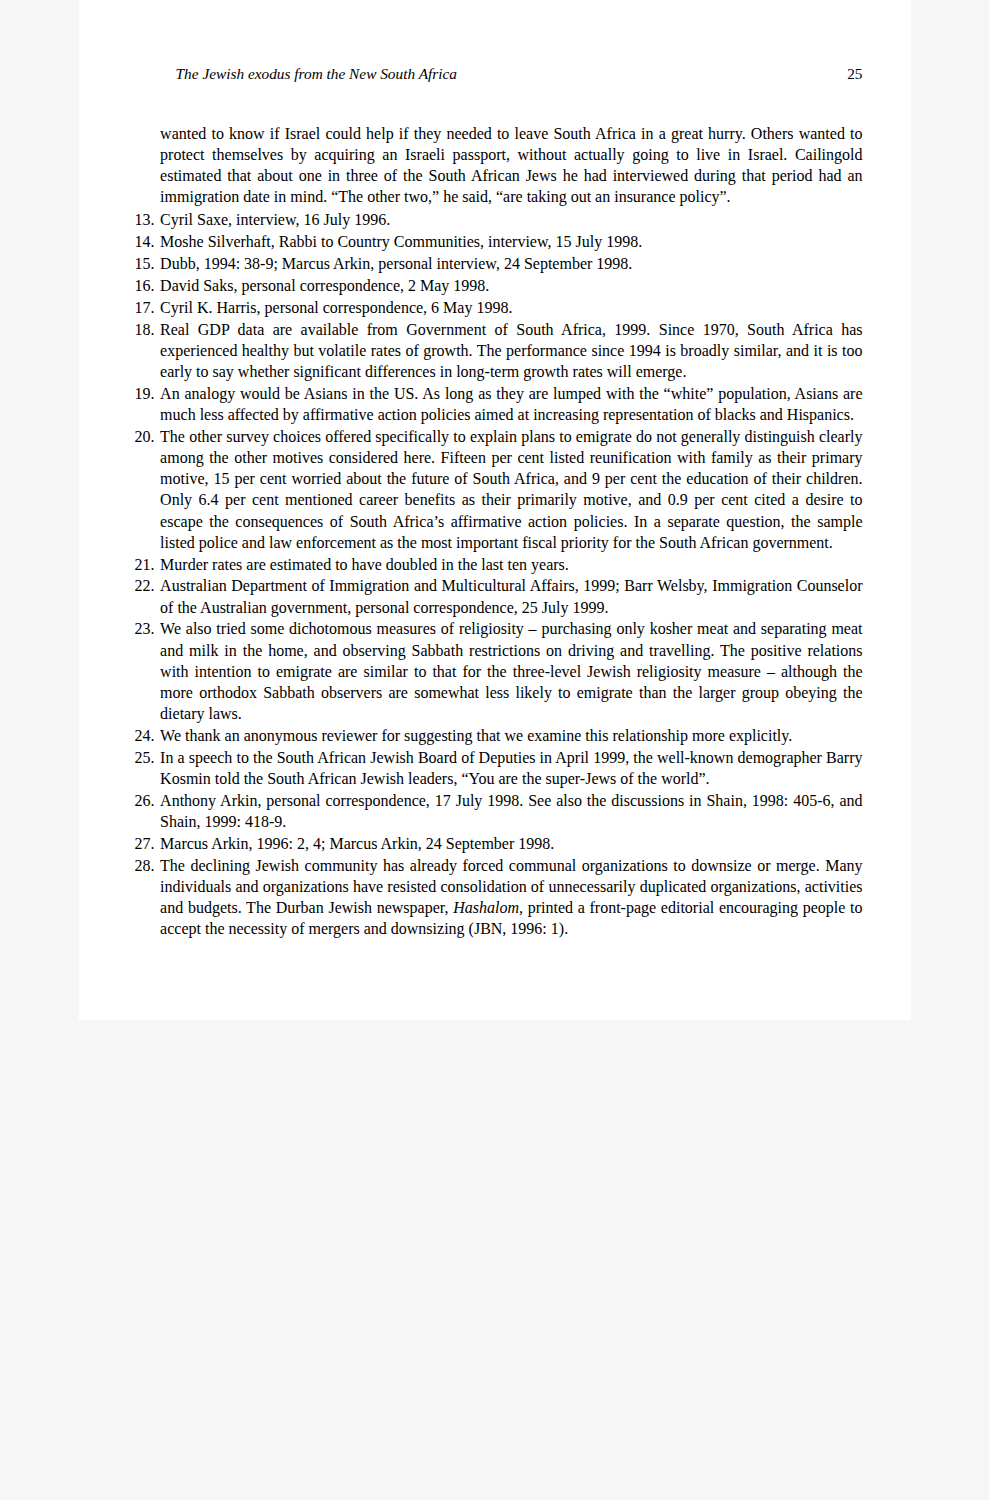The Jewish exodus from the New South Africa
25
wanted to know if Israel could help if they needed to leave South Africa in a great hurry. Others wanted to protect themselves by acquiring an Israeli passport, without actually going to live in Israel. Cailingold estimated that about one in three of the South African Jews he had interviewed during that period had an immigration date in mind. “The other two,” he said, “are taking out an insurance policy”.
13. Cyril Saxe, interview, 16 July 1996.
14. Moshe Silverhaft, Rabbi to Country Communities, interview, 15 July 1998.
15. Dubb, 1994: 38-9; Marcus Arkin, personal interview, 24 September 1998.
16. David Saks, personal correspondence, 2 May 1998.
17. Cyril K. Harris, personal correspondence, 6 May 1998.
18. Real GDP data are available from Government of South Africa, 1999. Since 1970, South Africa has experienced healthy but volatile rates of growth. The performance since 1994 is broadly similar, and it is too early to say whether significant differences in long-term growth rates will emerge.
19. An analogy would be Asians in the US. As long as they are lumped with the “white” population, Asians are much less affected by affirmative action policies aimed at increasing representation of blacks and Hispanics.
20. The other survey choices offered specifically to explain plans to emigrate do not generally distinguish clearly among the other motives considered here. Fifteen per cent listed reunification with family as their primary motive, 15 per cent worried about the future of South Africa, and 9 per cent the education of their children. Only 6.4 per cent mentioned career benefits as their primarily motive, and 0.9 per cent cited a desire to escape the consequences of South Africa’s affirmative action policies. In a separate question, the sample listed police and law enforcement as the most important fiscal priority for the South African government.
21. Murder rates are estimated to have doubled in the last ten years.
22. Australian Department of Immigration and Multicultural Affairs, 1999; Barr Welsby, Immigration Counselor of the Australian government, personal correspondence, 25 July 1999.
23. We also tried some dichotomous measures of religiosity – purchasing only kosher meat and separating meat and milk in the home, and observing Sabbath restrictions on driving and travelling. The positive relations with intention to emigrate are similar to that for the three-level Jewish religiosity measure – although the more orthodox Sabbath observers are somewhat less likely to emigrate than the larger group obeying the dietary laws.
24. We thank an anonymous reviewer for suggesting that we examine this relationship more explicitly.
25. In a speech to the South African Jewish Board of Deputies in April 1999, the well-known demographer Barry Kosmin told the South African Jewish leaders, “You are the super-Jews of the world”.
26. Anthony Arkin, personal correspondence, 17 July 1998. See also the discussions in Shain, 1998: 405-6, and Shain, 1999: 418-9.
27. Marcus Arkin, 1996: 2, 4; Marcus Arkin, 24 September 1998.
28. The declining Jewish community has already forced communal organizations to downsize or merge. Many individuals and organizations have resisted consolidation of unnecessarily duplicated organizations, activities and budgets. The Durban Jewish newspaper, Hashalom, printed a front-page editorial encouraging people to accept the necessity of mergers and downsizing (JBN, 1996: 1).